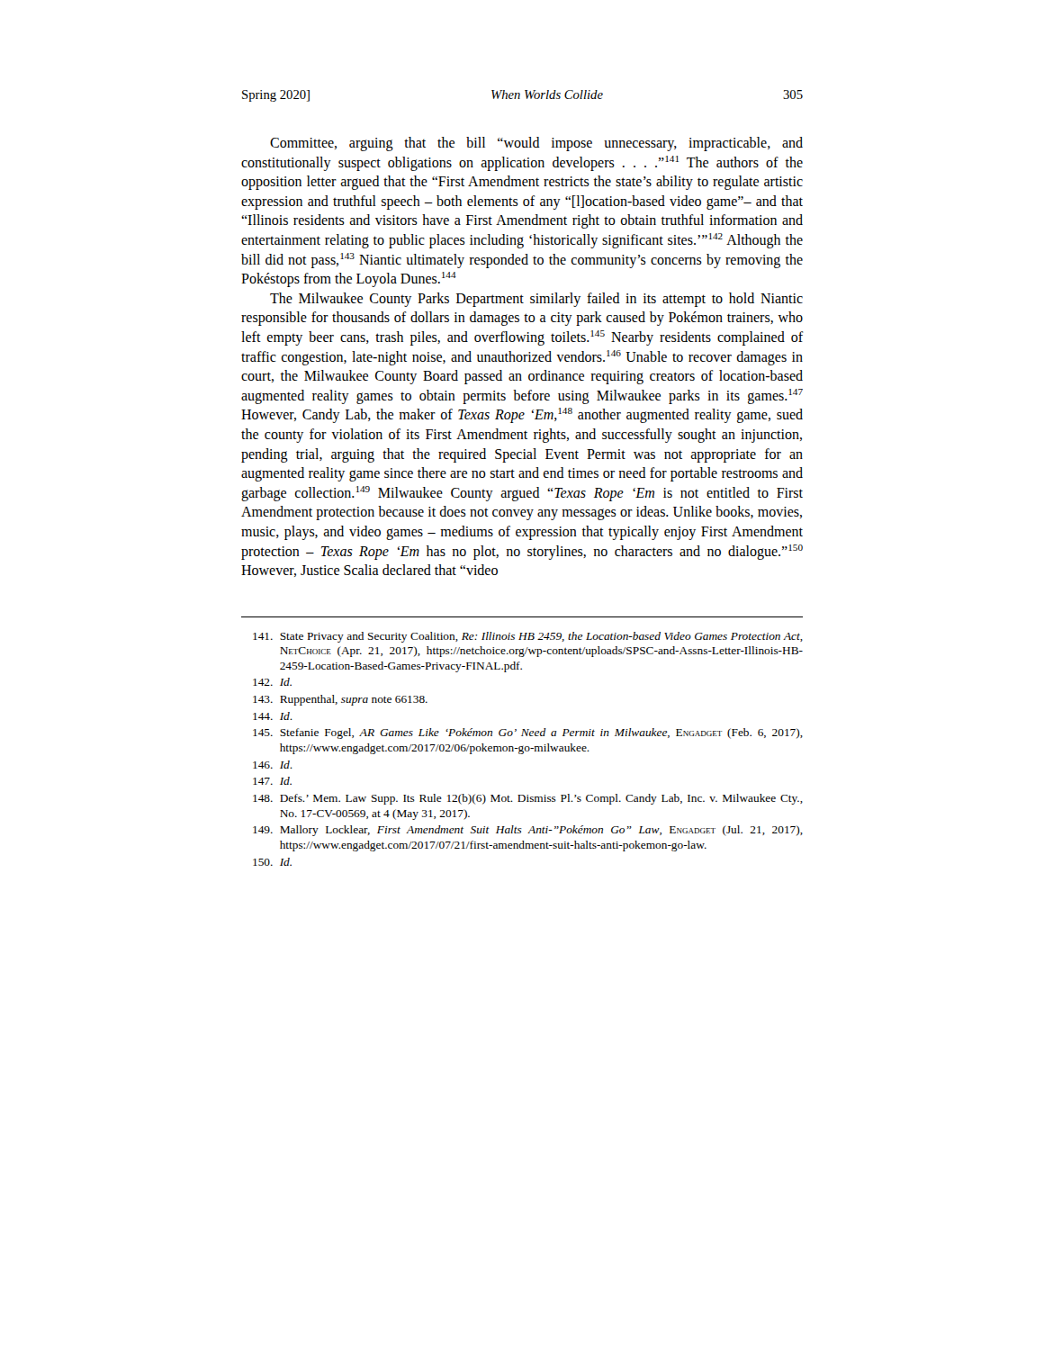Spring 2020] When Worlds Collide 305
Committee, arguing that the bill “would impose unnecessary, impracticable, and constitutionally suspect obligations on application developers . . . .”141 The authors of the opposition letter argued that the “First Amendment restricts the state’s ability to regulate artistic expression and truthful speech – both elements of any “[l]ocation-based video game”– and that “Illinois residents and visitors have a First Amendment right to obtain truthful information and entertainment relating to public places including ‘historically significant sites.’”142 Although the bill did not pass,143 Niantic ultimately responded to the community’s concerns by removing the Pokéstops from the Loyola Dunes.144
The Milwaukee County Parks Department similarly failed in its attempt to hold Niantic responsible for thousands of dollars in damages to a city park caused by Pokémon trainers, who left empty beer cans, trash piles, and overflowing toilets.145 Nearby residents complained of traffic congestion, late-night noise, and unauthorized vendors.146 Unable to recover damages in court, the Milwaukee County Board passed an ordinance requiring creators of location-based augmented reality games to obtain permits before using Milwaukee parks in its games.147 However, Candy Lab, the maker of Texas Rope ‘Em,148 another augmented reality game, sued the county for violation of its First Amendment rights, and successfully sought an injunction, pending trial, arguing that the required Special Event Permit was not appropriate for an augmented reality game since there are no start and end times or need for portable restrooms and garbage collection.149 Milwaukee County argued “Texas Rope ‘Em is not entitled to First Amendment protection because it does not convey any messages or ideas. Unlike books, movies, music, plays, and video games – mediums of expression that typically enjoy First Amendment protection – Texas Rope ‘Em has no plot, no storylines, no characters and no dialogue.”150 However, Justice Scalia declared that “video
State Privacy and Security Coalition, Re: Illinois HB 2459, the Location-based Video Games Protection Act, NetChoice (Apr. 21, 2017), https://netchoice.org/wp-content/uploads/SPSC-and-Assns-Letter-Illinois-HB-2459-Location-Based-Games-Privacy-FINAL.pdf.
Id.
Ruppenthal, supra note 66138.
Id.
Stefanie Fogel, AR Games Like ‘Pokémon Go’ Need a Permit in Milwaukee, Engadget (Feb. 6, 2017), https://www.engadget.com/2017/02/06/pokemon-go-milwaukee.
Id.
Id.
Defs.’ Mem. Law Supp. Its Rule 12(b)(6) Mot. Dismiss Pl.’s Compl. Candy Lab, Inc. v. Milwaukee Cty., No. 17-CV-00569, at 4 (May 31, 2017).
Mallory Locklear, First Amendment Suit Halts Anti-”Pokémon Go” Law, Engadget (Jul. 21, 2017), https://www.engadget.com/2017/07/21/first-amendment-suit-halts-anti-pokemon-go-law.
Id.